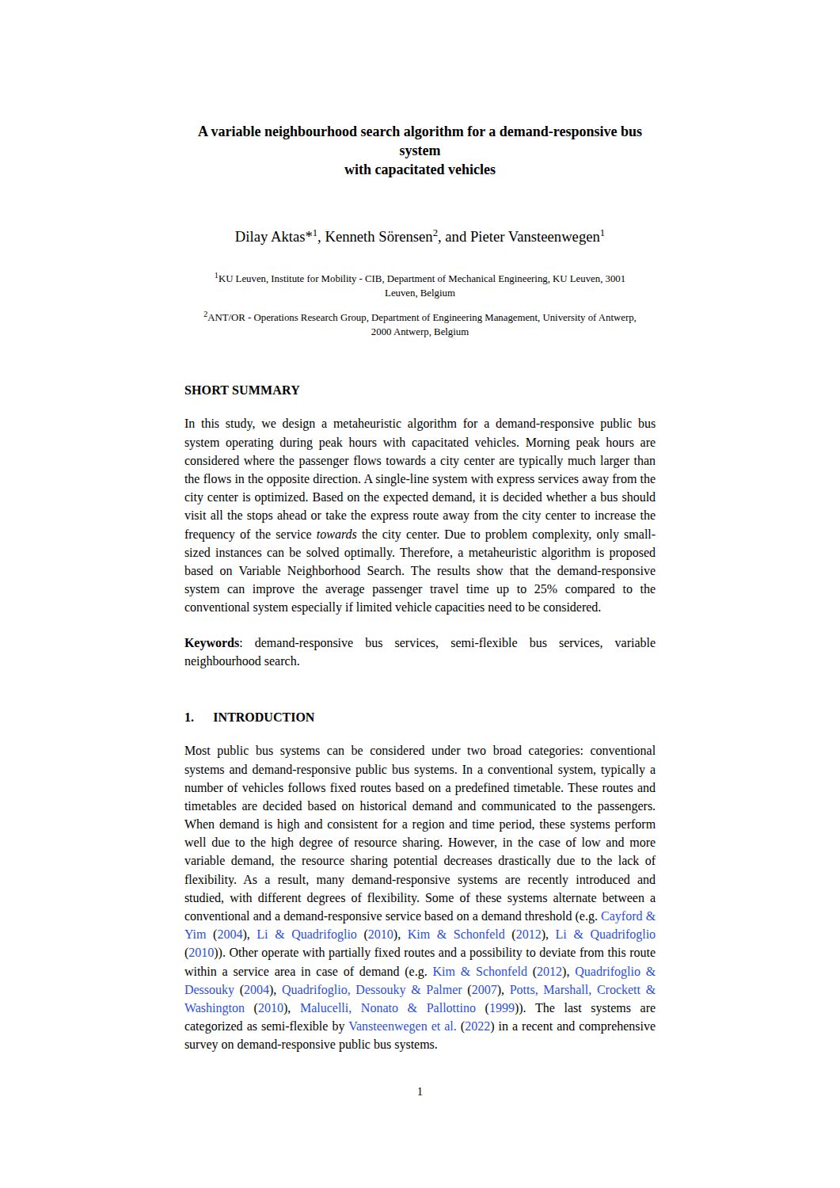A variable neighbourhood search algorithm for a demand-responsive bus system
with capacitated vehicles
Dilay Aktas*1, Kenneth Sörensen2, and Pieter Vansteenwegen1
1KU Leuven, Institute for Mobility - CIB, Department of Mechanical Engineering, KU Leuven, 3001
Leuven, Belgium
2ANT/OR - Operations Research Group, Department of Engineering Management, University of Antwerp,
2000 Antwerp, Belgium
SHORT SUMMARY
In this study, we design a metaheuristic algorithm for a demand-responsive public bus system operating during peak hours with capacitated vehicles. Morning peak hours are considered where the passenger flows towards a city center are typically much larger than the flows in the opposite direction. A single-line system with express services away from the city center is optimized. Based on the expected demand, it is decided whether a bus should visit all the stops ahead or take the express route away from the city center to increase the frequency of the service towards the city center. Due to problem complexity, only small-sized instances can be solved optimally. Therefore, a metaheuristic algorithm is proposed based on Variable Neighborhood Search. The results show that the demand-responsive system can improve the average passenger travel time up to 25% compared to the conventional system especially if limited vehicle capacities need to be considered.
Keywords: demand-responsive bus services, semi-flexible bus services, variable neighbourhood search.
1. INTRODUCTION
Most public bus systems can be considered under two broad categories: conventional systems and demand-responsive public bus systems. In a conventional system, typically a number of vehicles follows fixed routes based on a predefined timetable. These routes and timetables are decided based on historical demand and communicated to the passengers. When demand is high and consistent for a region and time period, these systems perform well due to the high degree of resource sharing. However, in the case of low and more variable demand, the resource sharing potential decreases drastically due to the lack of flexibility. As a result, many demand-responsive systems are recently introduced and studied, with different degrees of flexibility. Some of these systems alternate between a conventional and a demand-responsive service based on a demand threshold (e.g. Cayford & Yim (2004), Li & Quadrifoglio (2010), Kim & Schonfeld (2012), Li & Quadrifoglio (2010)). Other operate with partially fixed routes and a possibility to deviate from this route within a service area in case of demand (e.g. Kim & Schonfeld (2012), Quadrifoglio & Dessouky (2004), Quadrifoglio, Dessouky & Palmer (2007), Potts, Marshall, Crockett & Washington (2010), Malucelli, Nonato & Pallottino (1999)). The last systems are categorized as semi-flexible by Vansteenwegen et al. (2022) in a recent and comprehensive survey on demand-responsive public bus systems.
1